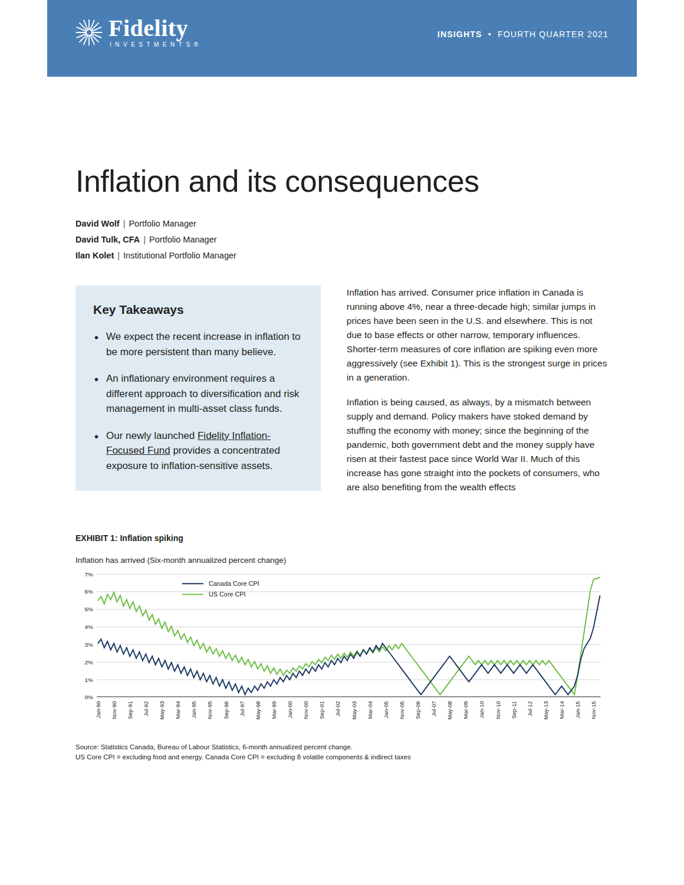Fidelity
INVESTMENTS®
INSIGHTS • FOURTH QUARTER 2021
Inflation and its consequences
David Wolf|Portfolio Manager
David Tulk, CFA|Portfolio Manager
Ilan Kolet|Institutional Portfolio Manager
Key Takeaways
We expect the recent increase in inflation to be more persistent than many believe.
An inflationary environment requires a different approach to diversification and risk management in multi-asset class funds.
Our newly launched Fidelity Inflation-Focused Fund provides a concentrated exposure to inflation-sensitive assets.
Inflation has arrived. Consumer price inflation in Canada is running above 4%, near a three-decade high; similar jumps in prices have been seen in the U.S. and elsewhere. This is not due to base effects or other narrow, temporary influences. Shorter-term measures of core inflation are spiking even more aggressively (see Exhibit 1). This is the strongest surge in prices in a generation.
Inflation is being caused, as always, by a mismatch between supply and demand. Policy makers have stoked demand by stuffing the economy with money; since the beginning of the pandemic, both government debt and the money supply have risen at their fastest pace since World War II. Much of this increase has gone straight into the pockets of consumers, who are also benefiting from the wealth effects
EXHIBIT 1: Inflation spiking
Inflation has arrived (Six-month annualized percent change)
7% 6% 5% 4% 3% 2% 1% 0% Canada Core CPI US Core CPI Jan-90 Nov-90 Sep-91 Jul-92 May-93 Mar-94 Jan-95 Nov-95 Sep-96 Jul-97 May-98 Mar-99 Jan-00 Nov-00 Sep-01 Jul-02 May-03 Mar-04 Jan-05 Nov-05 Sep-06 Jul-07 May-08 Mar-09 Jan-10 Nov-10 Sep-11 Jul-12 May-13 Mar-14 Jan-15 Nov-15
.
Source: Statistics Canada, Bureau of Labour Statistics, 6-month annualized percent change.
US Core CPI = excluding food and energy. Canada Core CPI = excluding 8 volatile components & indirect taxes